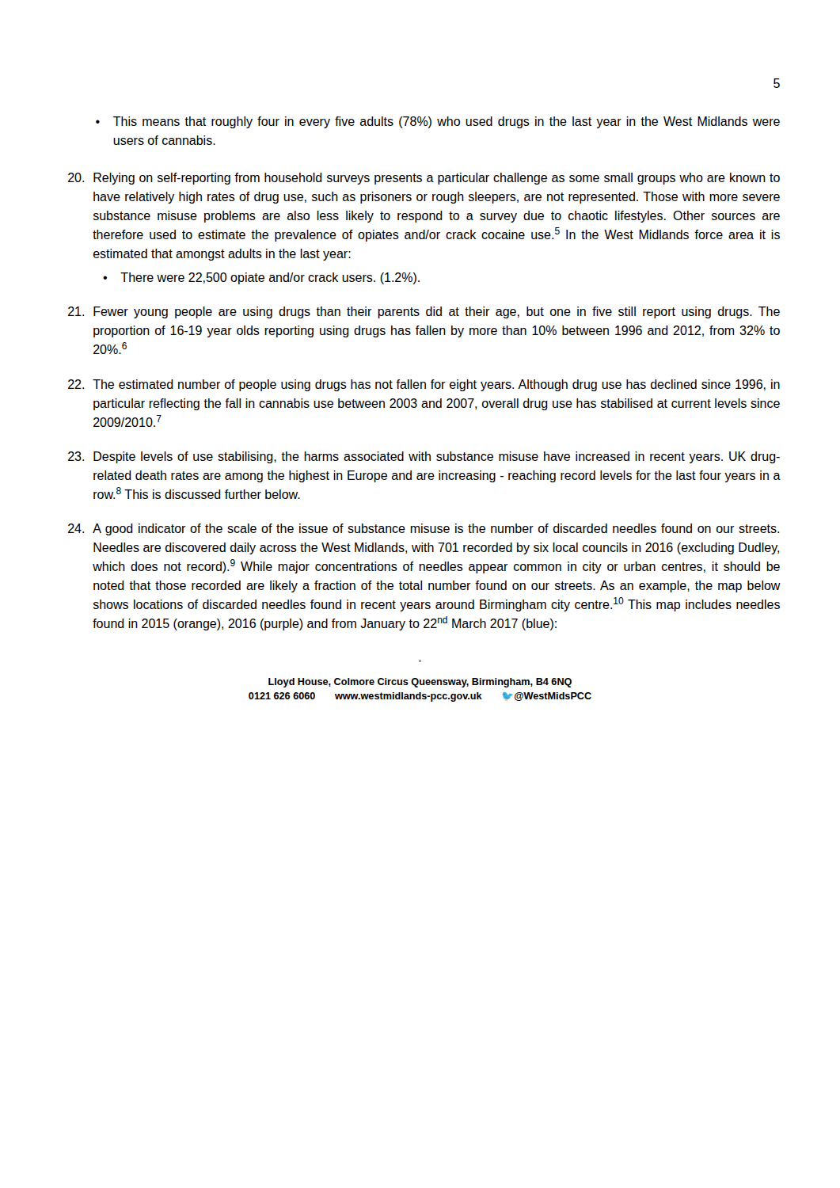5
This means that roughly four in every five adults (78%) who used drugs in the last year in the West Midlands were users of cannabis.
Relying on self-reporting from household surveys presents a particular challenge as some small groups who are known to have relatively high rates of drug use, such as prisoners or rough sleepers, are not represented. Those with more severe substance misuse problems are also less likely to respond to a survey due to chaotic lifestyles. Other sources are therefore used to estimate the prevalence of opiates and/or crack cocaine use.5 In the West Midlands force area it is estimated that amongst adults in the last year:
There were 22,500 opiate and/or crack users. (1.2%).
Fewer young people are using drugs than their parents did at their age, but one in five still report using drugs. The proportion of 16-19 year olds reporting using drugs has fallen by more than 10% between 1996 and 2012, from 32% to 20%.6
The estimated number of people using drugs has not fallen for eight years. Although drug use has declined since 1996, in particular reflecting the fall in cannabis use between 2003 and 2007, overall drug use has stabilised at current levels since 2009/2010.7
Despite levels of use stabilising, the harms associated with substance misuse have increased in recent years. UK drug-related death rates are among the highest in Europe and are increasing - reaching record levels for the last four years in a row.8 This is discussed further below.
A good indicator of the scale of the issue of substance misuse is the number of discarded needles found on our streets. Needles are discovered daily across the West Midlands, with 701 recorded by six local councils in 2016 (excluding Dudley, which does not record).9 While major concentrations of needles appear common in city or urban centres, it should be noted that those recorded are likely a fraction of the total number found on our streets. As an example, the map below shows locations of discarded needles found in recent years around Birmingham city centre.10 This map includes needles found in 2015 (orange), 2016 (purple) and from January to 22nd March 2017 (blue):
Lloyd House, Colmore Circus Queensway, Birmingham, B4 6NQ 0121 626 6060 www.westmidlands-pcc.gov.uk 🐦@WestMidsPCC